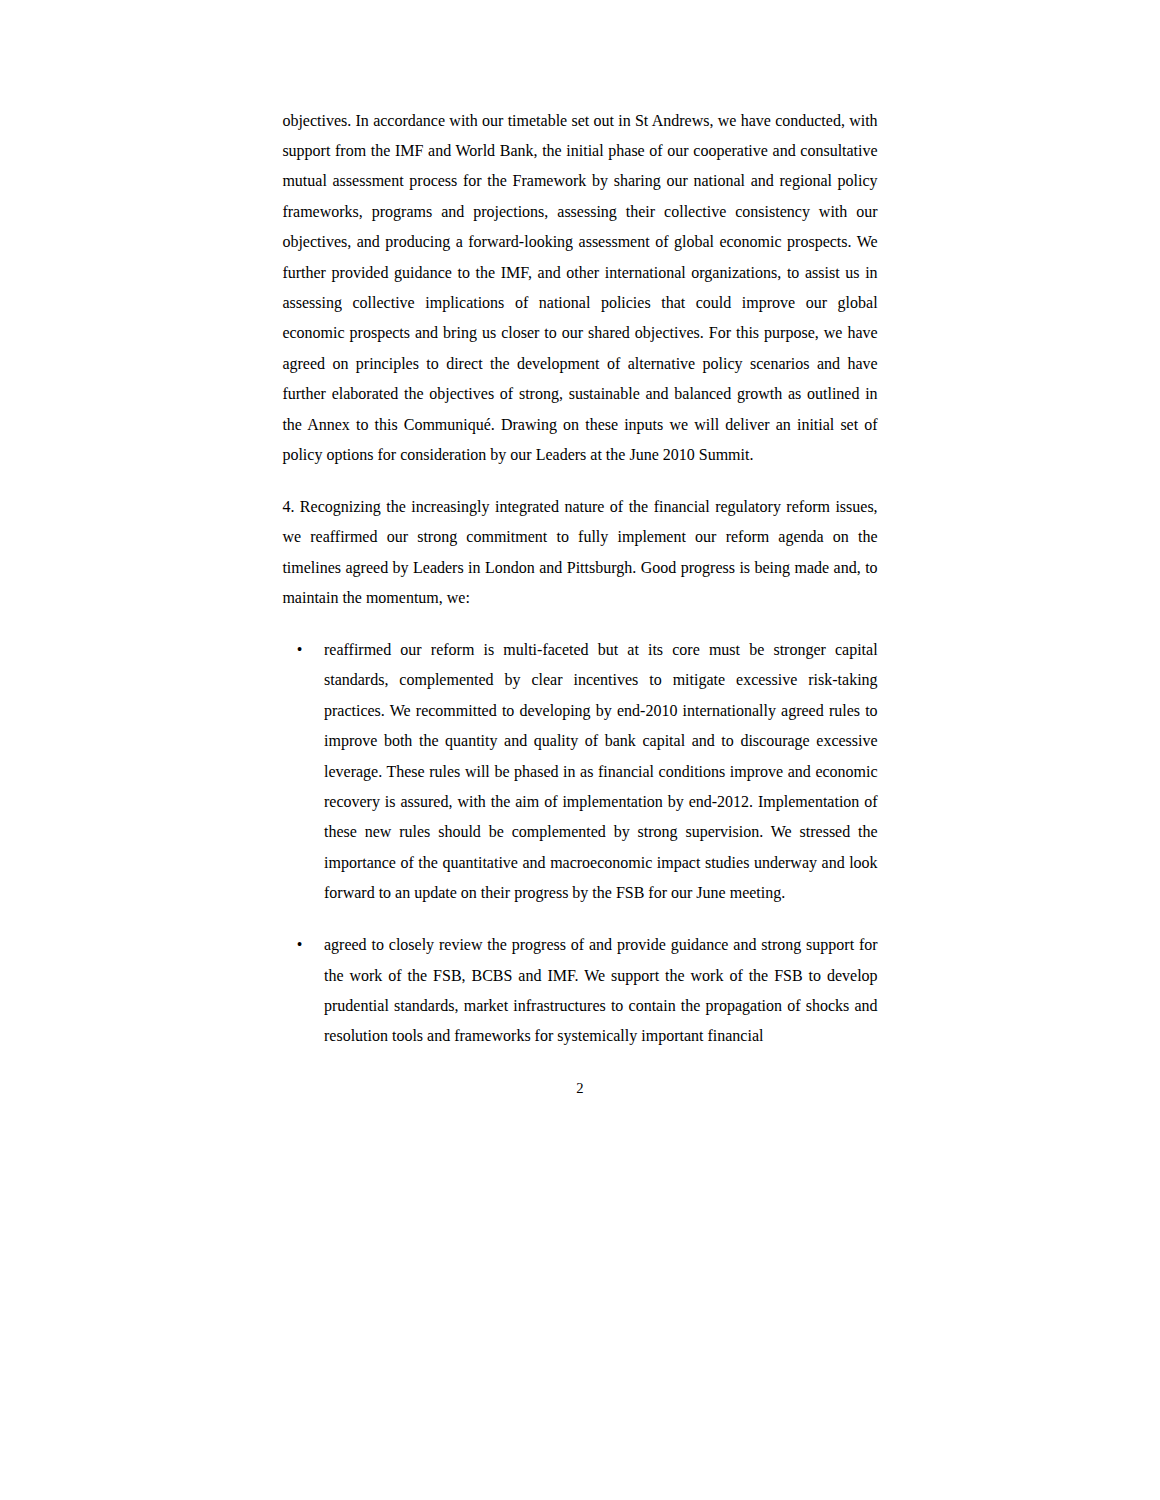objectives. In accordance with our timetable set out in St Andrews, we have conducted, with support from the IMF and World Bank, the initial phase of our cooperative and consultative mutual assessment process for the Framework by sharing our national and regional policy frameworks, programs and projections, assessing their collective consistency with our objectives, and producing a forward-looking assessment of global economic prospects. We further provided guidance to the IMF, and other international organizations, to assist us in assessing collective implications of national policies that could improve our global economic prospects and bring us closer to our shared objectives. For this purpose, we have agreed on principles to direct the development of alternative policy scenarios and have further elaborated the objectives of strong, sustainable and balanced growth as outlined in the Annex to this Communiqué. Drawing on these inputs we will deliver an initial set of policy options for consideration by our Leaders at the June 2010 Summit.
4. Recognizing the increasingly integrated nature of the financial regulatory reform issues, we reaffirmed our strong commitment to fully implement our reform agenda on the timelines agreed by Leaders in London and Pittsburgh. Good progress is being made and, to maintain the momentum, we:
reaffirmed our reform is multi-faceted but at its core must be stronger capital standards, complemented by clear incentives to mitigate excessive risk-taking practices. We recommitted to developing by end-2010 internationally agreed rules to improve both the quantity and quality of bank capital and to discourage excessive leverage. These rules will be phased in as financial conditions improve and economic recovery is assured, with the aim of implementation by end-2012. Implementation of these new rules should be complemented by strong supervision. We stressed the importance of the quantitative and macroeconomic impact studies underway and look forward to an update on their progress by the FSB for our June meeting.
agreed to closely review the progress of and provide guidance and strong support for the work of the FSB, BCBS and IMF. We support the work of the FSB to develop prudential standards, market infrastructures to contain the propagation of shocks and resolution tools and frameworks for systemically important financial
2